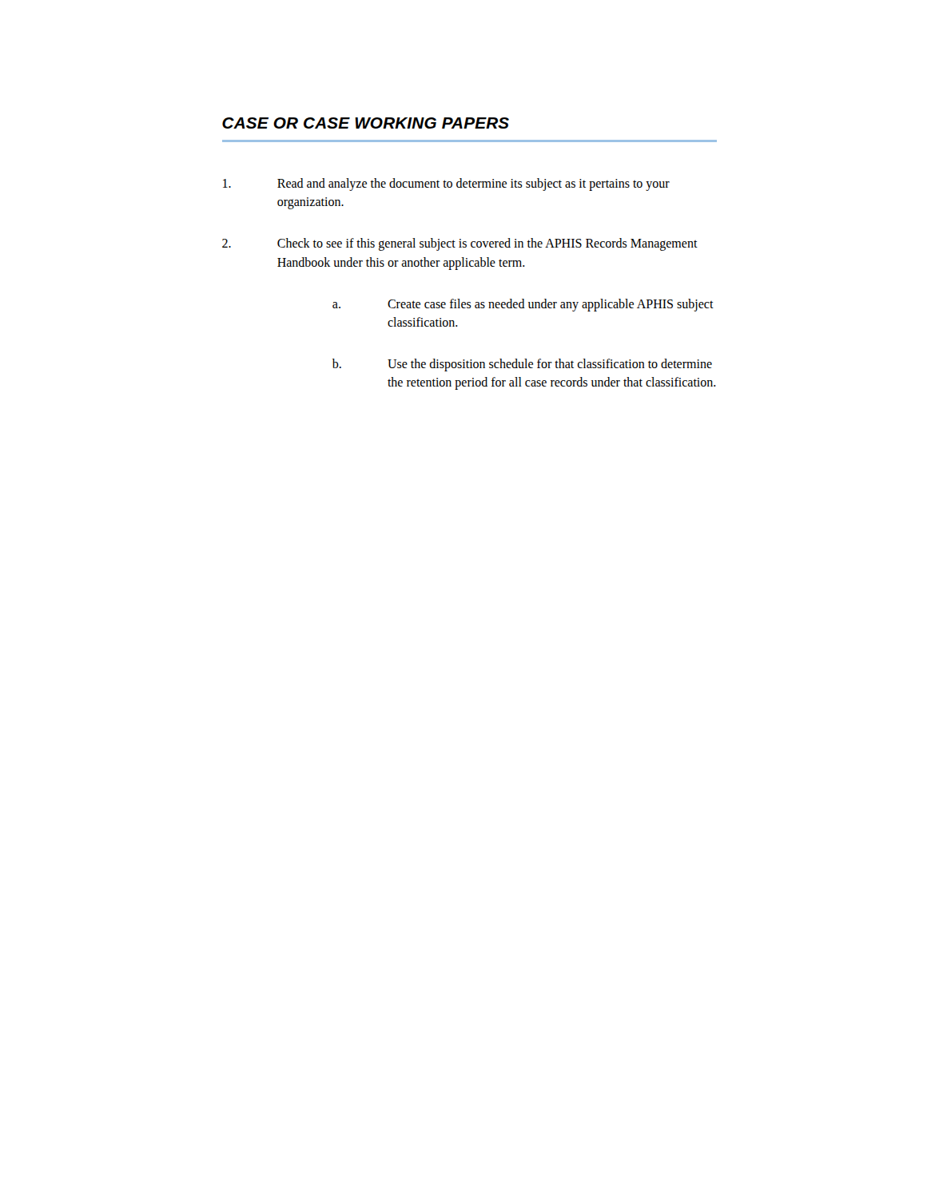CASE OR CASE WORKING PAPERS
1.
Read and analyze the document to determine its subject as it pertains to your organization.
2.
Check to see if this general subject is covered in the APHIS Records Management Handbook under this or another applicable term.
a.
Create case files as needed under any applicable APHIS subject classification.
b.
Use the disposition schedule for that classification to determine the retention period for all case records under that classification.